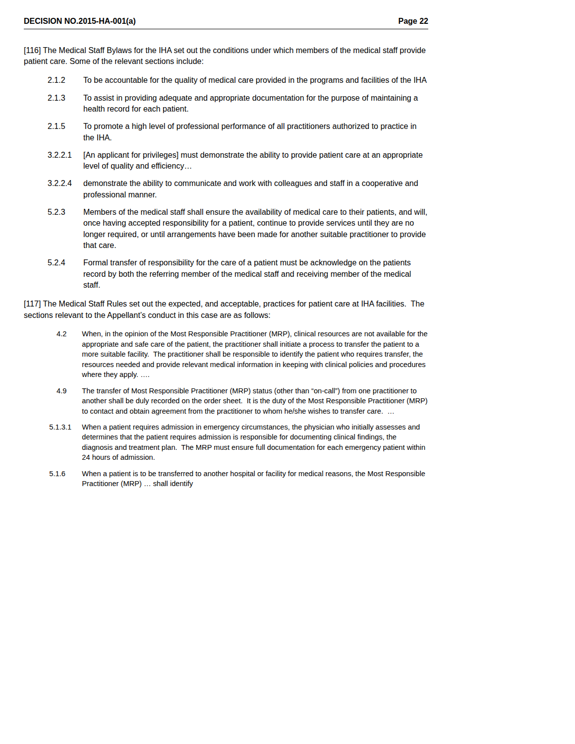DECISION NO.2015-HA-001(a) Page 22
[116] The Medical Staff Bylaws for the IHA set out the conditions under which members of the medical staff provide patient care. Some of the relevant sections include:
2.1.2 To be accountable for the quality of medical care provided in the programs and facilities of the IHA
2.1.3 To assist in providing adequate and appropriate documentation for the purpose of maintaining a health record for each patient.
2.1.5 To promote a high level of professional performance of all practitioners authorized to practice in the IHA.
3.2.2.1 [An applicant for privileges] must demonstrate the ability to provide patient care at an appropriate level of quality and efficiency…
3.2.2.4 demonstrate the ability to communicate and work with colleagues and staff in a cooperative and professional manner.
5.2.3 Members of the medical staff shall ensure the availability of medical care to their patients, and will, once having accepted responsibility for a patient, continue to provide services until they are no longer required, or until arrangements have been made for another suitable practitioner to provide that care.
5.2.4 Formal transfer of responsibility for the care of a patient must be acknowledge on the patients record by both the referring member of the medical staff and receiving member of the medical staff.
[117] The Medical Staff Rules set out the expected, and acceptable, practices for patient care at IHA facilities. The sections relevant to the Appellant’s conduct in this case are as follows:
4.2 When, in the opinion of the Most Responsible Practitioner (MRP), clinical resources are not available for the appropriate and safe care of the patient, the practitioner shall initiate a process to transfer the patient to a more suitable facility. The practitioner shall be responsible to identify the patient who requires transfer, the resources needed and provide relevant medical information in keeping with clinical policies and procedures where they apply. ….
4.9 The transfer of Most Responsible Practitioner (MRP) status (other than “on-call”) from one practitioner to another shall be duly recorded on the order sheet. It is the duty of the Most Responsible Practitioner (MRP) to contact and obtain agreement from the practitioner to whom he/she wishes to transfer care. …
5.1.3.1 When a patient requires admission in emergency circumstances, the physician who initially assesses and determines that the patient requires admission is responsible for documenting clinical findings, the diagnosis and treatment plan. The MRP must ensure full documentation for each emergency patient within 24 hours of admission.
5.1.6 When a patient is to be transferred to another hospital or facility for medical reasons, the Most Responsible Practitioner (MRP) … shall identify